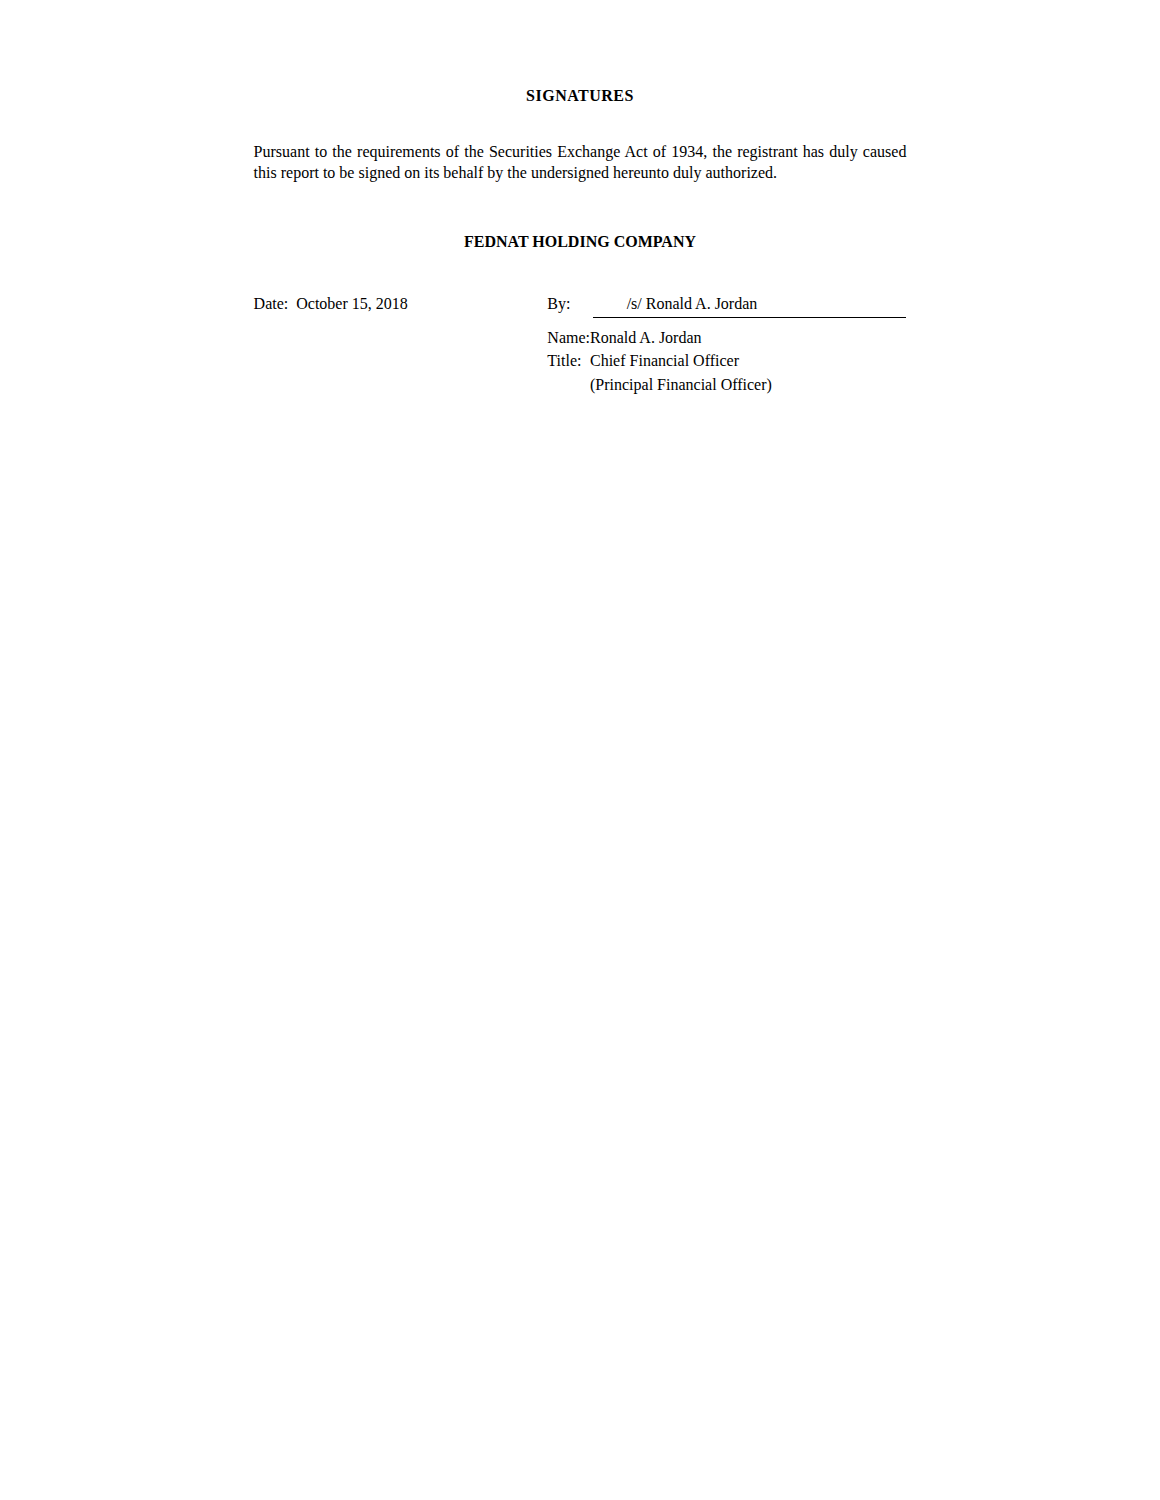SIGNATURES
Pursuant to the requirements of the Securities Exchange Act of 1934, the registrant has duly caused this report to be signed on its behalf by the undersigned hereunto duly authorized.
FEDNAT HOLDING COMPANY
| Date: October 15, 2018 | | By: | /s/ Ronald A. Jordan |
| | | / Name: / Ronald A. Jordan / / Title: / Chief Financial Officer / / / (Principal Financial Officer) / |